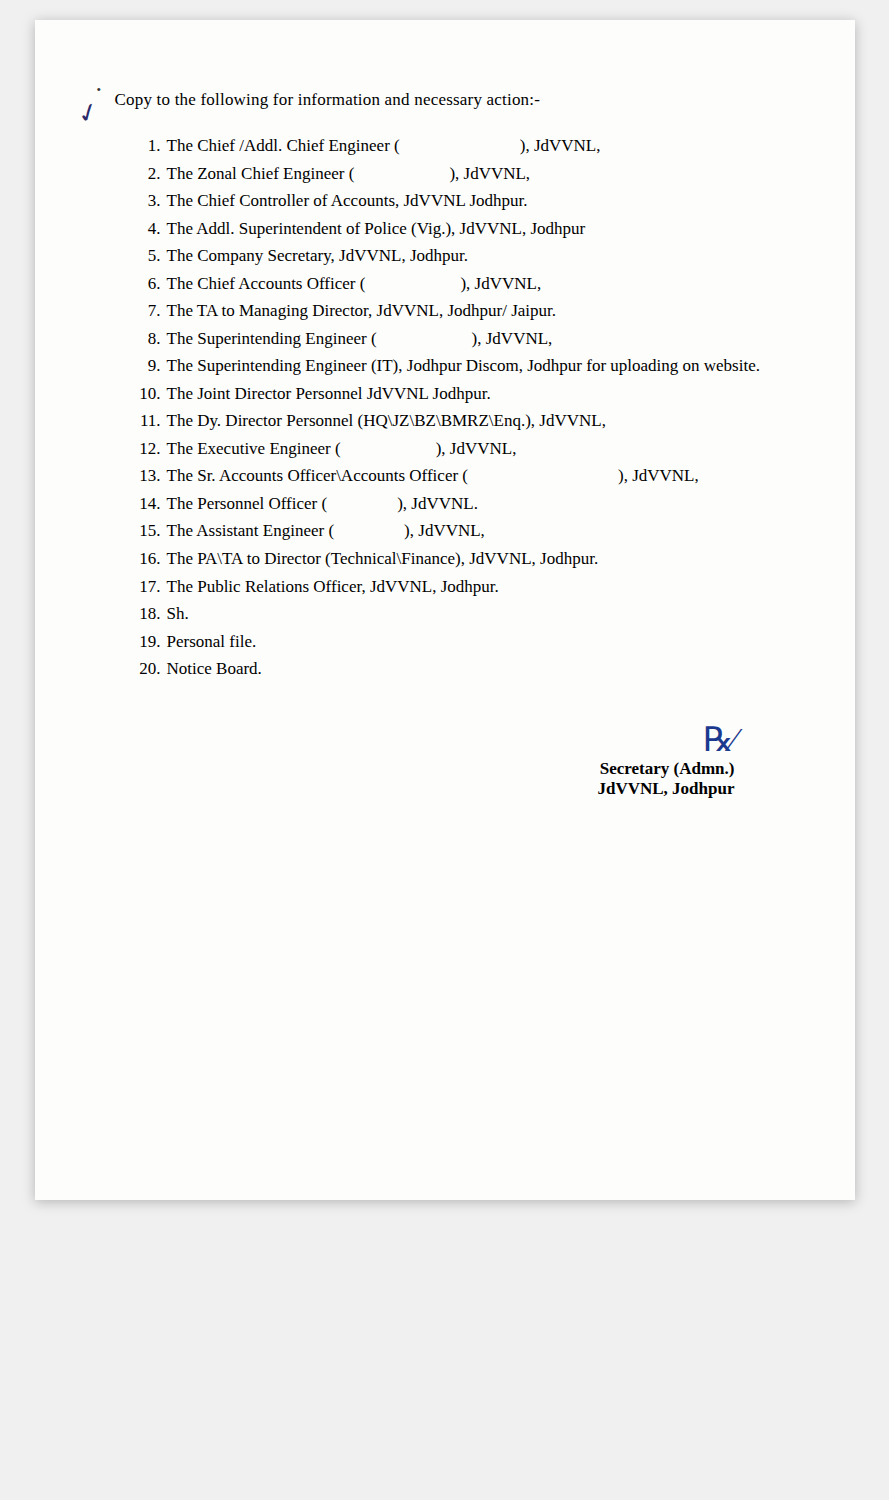• ✓
Copy to the following for information and necessary action:-
The Chief /Addl. Chief Engineer ( ), JdVVNL,
The Zonal Chief Engineer ( ), JdVVNL,
The Chief Controller of Accounts, JdVVNL Jodhpur.
The Addl. Superintendent of Police (Vig.), JdVVNL, Jodhpur
The Company Secretary, JdVVNL, Jodhpur.
The Chief Accounts Officer ( ), JdVVNL,
The TA to Managing Director, JdVVNL, Jodhpur/ Jaipur.
The Superintending Engineer ( ), JdVVNL,
The Superintending Engineer (IT), Jodhpur Discom, Jodhpur for uploading on website.
The Joint Director Personnel JdVVNL Jodhpur.
The Dy. Director Personnel (HQ\JZ\BZ\BMRZ\Enq.), JdVVNL,
The Executive Engineer ( ), JdVVNL,
The Sr. Accounts Officer\Accounts Officer ( ), JdVVNL,
The Personnel Officer ( ), JdVVNL.
The Assistant Engineer ( ), JdVVNL,
The PA\TA to Director (Technical\Finance), JdVVNL, Jodhpur.
The Public Relations Officer, JdVVNL, Jodhpur.
Sh.
Personal file.
Notice Board.
℞⁄
Secretary (Admn.)
JdVVNL, Jodhpur